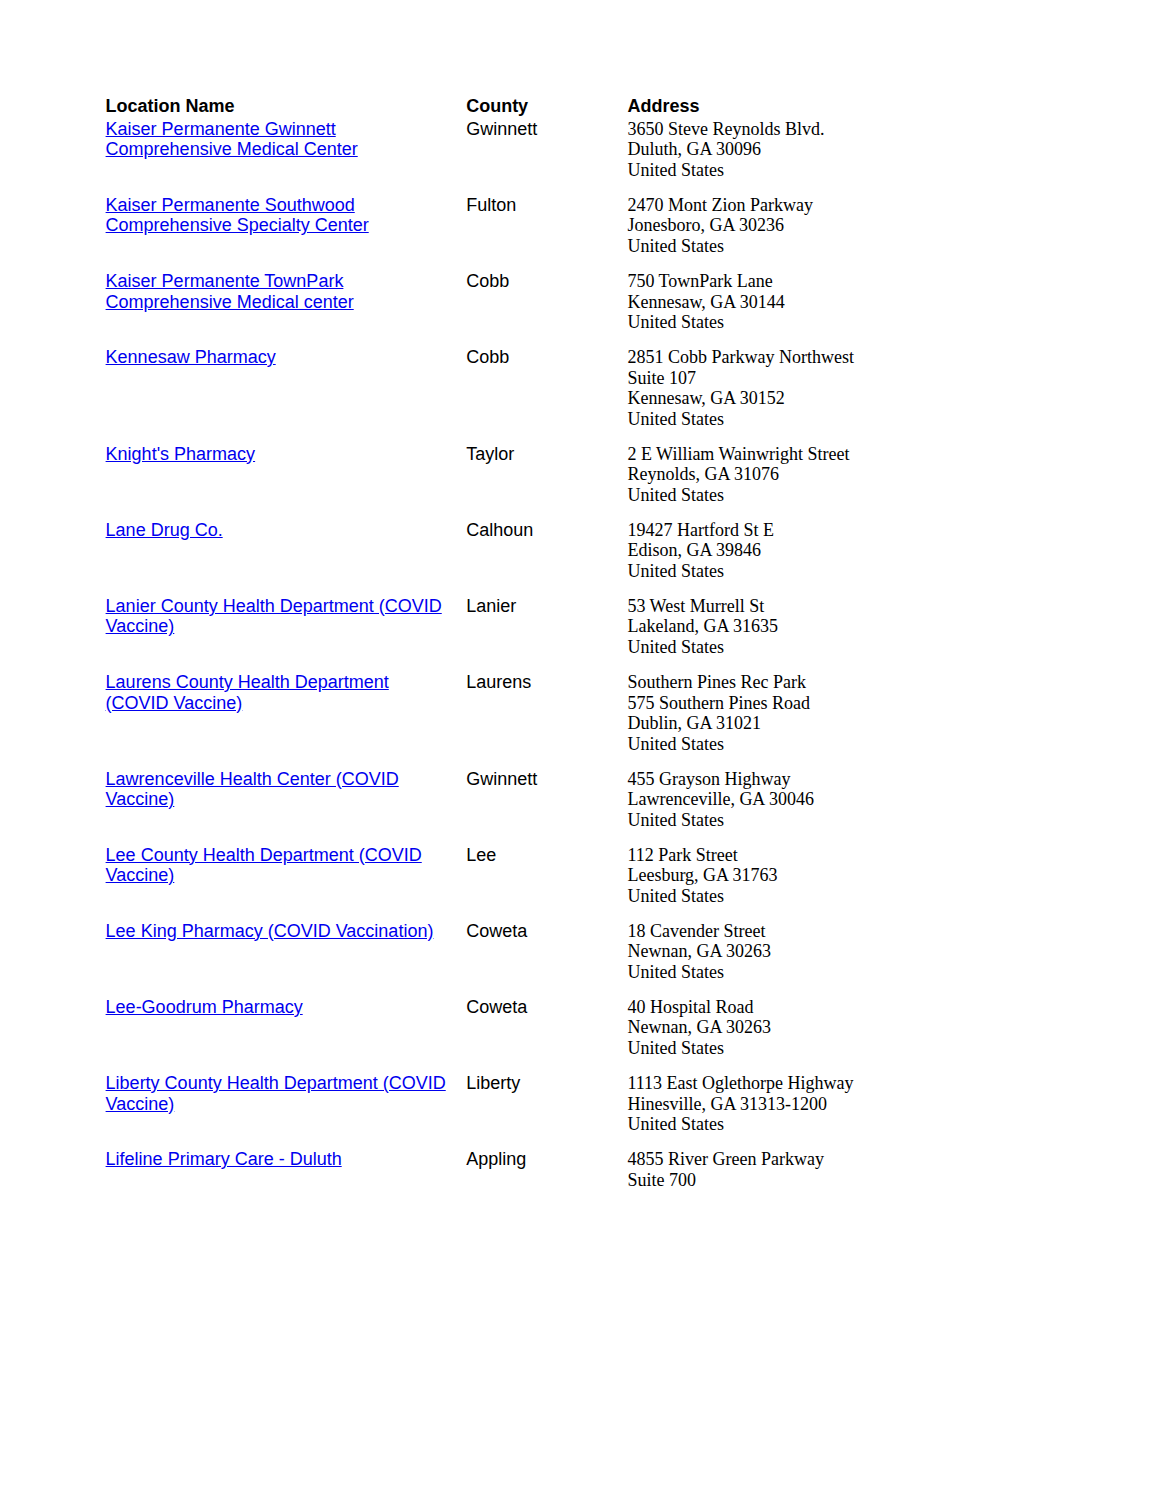| Location Name | County | Address |
| --- | --- | --- |
| Kaiser Permanente Gwinnett Comprehensive Medical Center | Gwinnett | 3650 Steve Reynolds Blvd. Duluth, GA 30096 United States |
| Kaiser Permanente Southwood Comprehensive Specialty Center | Fulton | 2470 Mont Zion Parkway Jonesboro, GA 30236 United States |
| Kaiser Permanente TownPark Comprehensive Medical center | Cobb | 750 TownPark Lane Kennesaw, GA 30144 United States |
| Kennesaw Pharmacy | Cobb | 2851 Cobb Parkway Northwest Suite 107 Kennesaw, GA 30152 United States |
| Knight's Pharmacy | Taylor | 2 E William Wainwright Street Reynolds, GA 31076 United States |
| Lane Drug Co. | Calhoun | 19427 Hartford St E Edison, GA 39846 United States |
| Lanier County Health Department (COVID Vaccine) | Lanier | 53 West Murrell St Lakeland, GA 31635 United States |
| Laurens County Health Department (COVID Vaccine) | Laurens | Southern Pines Rec Park 575 Southern Pines Road Dublin, GA 31021 United States |
| Lawrenceville Health Center (COVID Vaccine) | Gwinnett | 455 Grayson Highway Lawrenceville, GA 30046 United States |
| Lee County Health Department (COVID Vaccine) | Lee | 112 Park Street Leesburg, GA 31763 United States |
| Lee King Pharmacy (COVID Vaccination) | Coweta | 18 Cavender Street Newnan, GA 30263 United States |
| Lee-Goodrum Pharmacy | Coweta | 40 Hospital Road Newnan, GA 30263 United States |
| Liberty County Health Department (COVID Vaccine) | Liberty | 1113 East Oglethorpe Highway Hinesville, GA 31313-1200 United States |
| Lifeline Primary Care - Duluth | Appling | 4855 River Green Parkway Suite 700 |